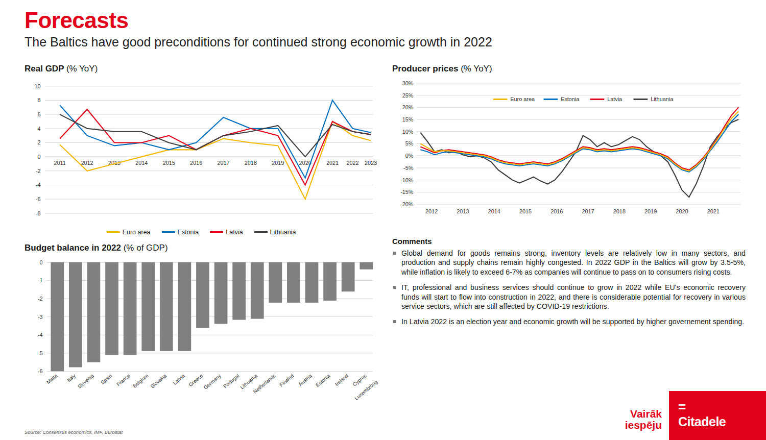Forecasts
The Baltics have good preconditions for continued strong economic growth in 2022
Real GDP (% YoY)
10 8 6 4 2 0 -2 -4 -6 -8 2011 2012 2013 2014 2015 2016 2017 2018 2019 2020 2021 2022 2023
Euro area
Estonia
Latvia
Lithuania
Budget balance in 2022 (% of GDP)
0 -1 -2 -3 -4 -5 -6 Malta Italy Slovenia Spain France Belgium Slovakia Latvia Greece Germany Portugal Lithuania Netherlands Finalnd Austria Estonia Ireland Cyprus Luxembroug
Producer prices (% YoY)
30% 25% 20% 15% 10% 5% 0% -5% -10% -15% -20% 2012 2013 2014 2015 2016 2017 2018 2019 2020 2021 Euro area Estonia Latvia Lithuania
Comments
Global demand for goods remains strong, inventory levels are relatively low in many sectors, and production and supply chains remain highly congested. In 2022 GDP in the Baltics will grow by 3.5-5%, while inflation is likely to exceed 6-7% as companies will continue to pass on to consumers rising costs.
IT, professional and business services should continue to grow in 2022 while EU's economic recovery funds will start to flow into construction in 2022, and there is considerable potential for recovery in various service sectors, which are still affected by COVID-19 restrictions.
In Latvia 2022 is an election year and economic growth will be supported by higher governement spending.
Source: Consensus economics, IMF, Eurostat
Vairāk
iespēju
=
Citadele